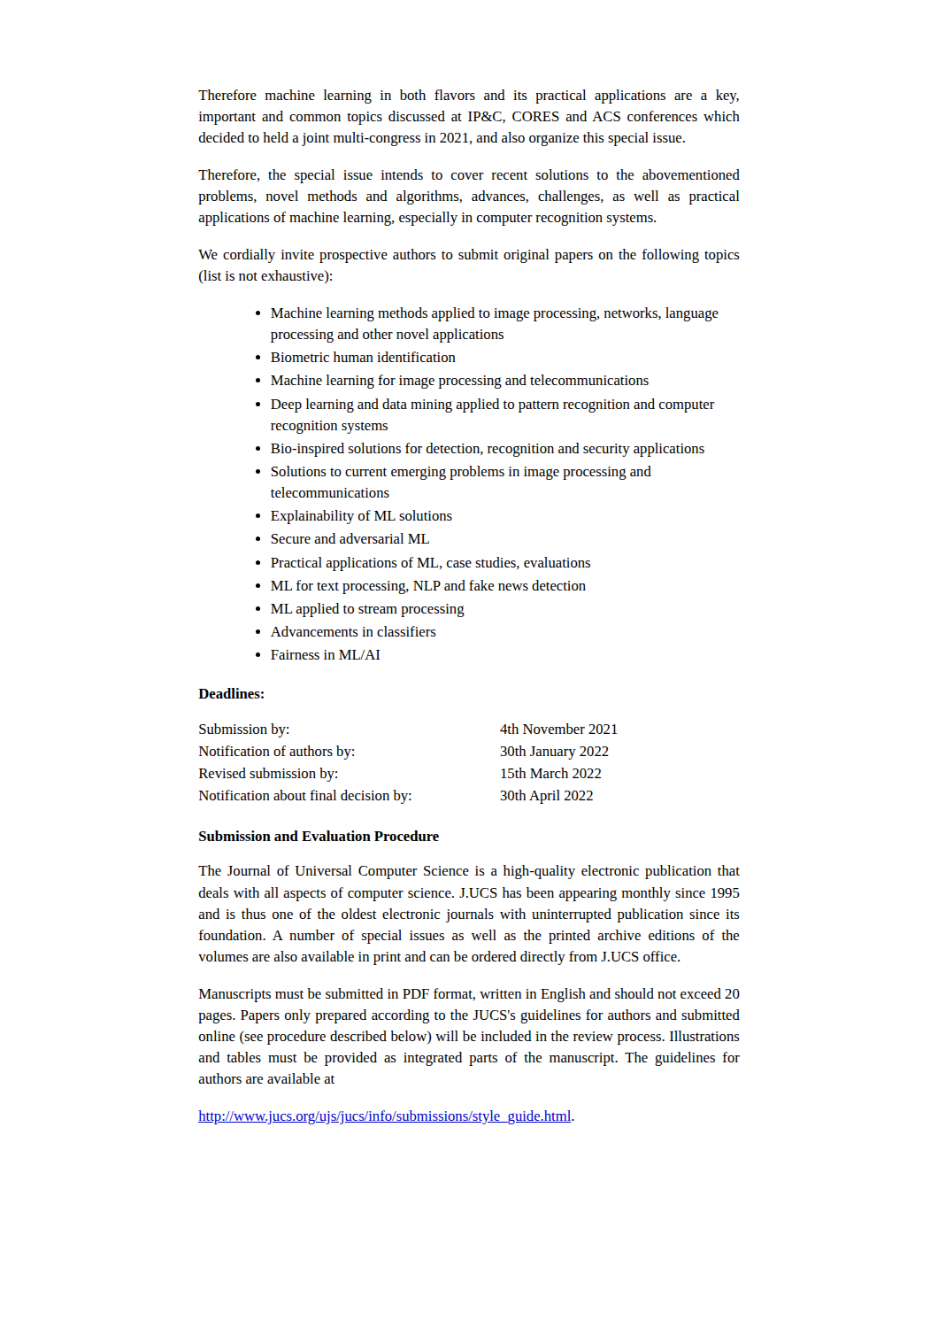Therefore machine learning in both flavors and its practical applications are a key, important and common topics discussed at IP&C, CORES and ACS conferences which decided to held a joint multi-congress in 2021, and also organize this special issue.
Therefore, the special issue intends to cover recent solutions to the abovementioned problems, novel methods and algorithms, advances, challenges, as well as practical applications of machine learning, especially in computer recognition systems.
We cordially invite prospective authors to submit original papers on the following topics (list is not exhaustive):
Machine learning methods applied to image processing, networks, language processing and other novel applications
Biometric human identification
Machine learning for image processing and telecommunications
Deep learning and data mining applied to pattern recognition and computer recognition systems
Bio-inspired solutions for detection, recognition and security applications
Solutions to current emerging problems in image processing and telecommunications
Explainability of ML solutions
Secure and adversarial ML
Practical applications of ML, case studies, evaluations
ML for text processing, NLP and fake news detection
ML applied to stream processing
Advancements in classifiers
Fairness in ML/AI
Deadlines:
| Submission by: | 4th November 2021 |
| Notification of authors by: | 30th January 2022 |
| Revised submission by: | 15th March 2022 |
| Notification about final decision by: | 30th April 2022 |
Submission and Evaluation Procedure
The Journal of Universal Computer Science is a high-quality electronic publication that deals with all aspects of computer science. J.UCS has been appearing monthly since 1995 and is thus one of the oldest electronic journals with uninterrupted publication since its foundation. A number of special issues as well as the printed archive editions of the volumes are also available in print and can be ordered directly from J.UCS office.
Manuscripts must be submitted in PDF format, written in English and should not exceed 20 pages. Papers only prepared according to the JUCS's guidelines for authors and submitted online (see procedure described below) will be included in the review process. Illustrations and tables must be provided as integrated parts of the manuscript. The guidelines for authors are available at
http://www.jucs.org/ujs/jucs/info/submissions/style_guide.html.